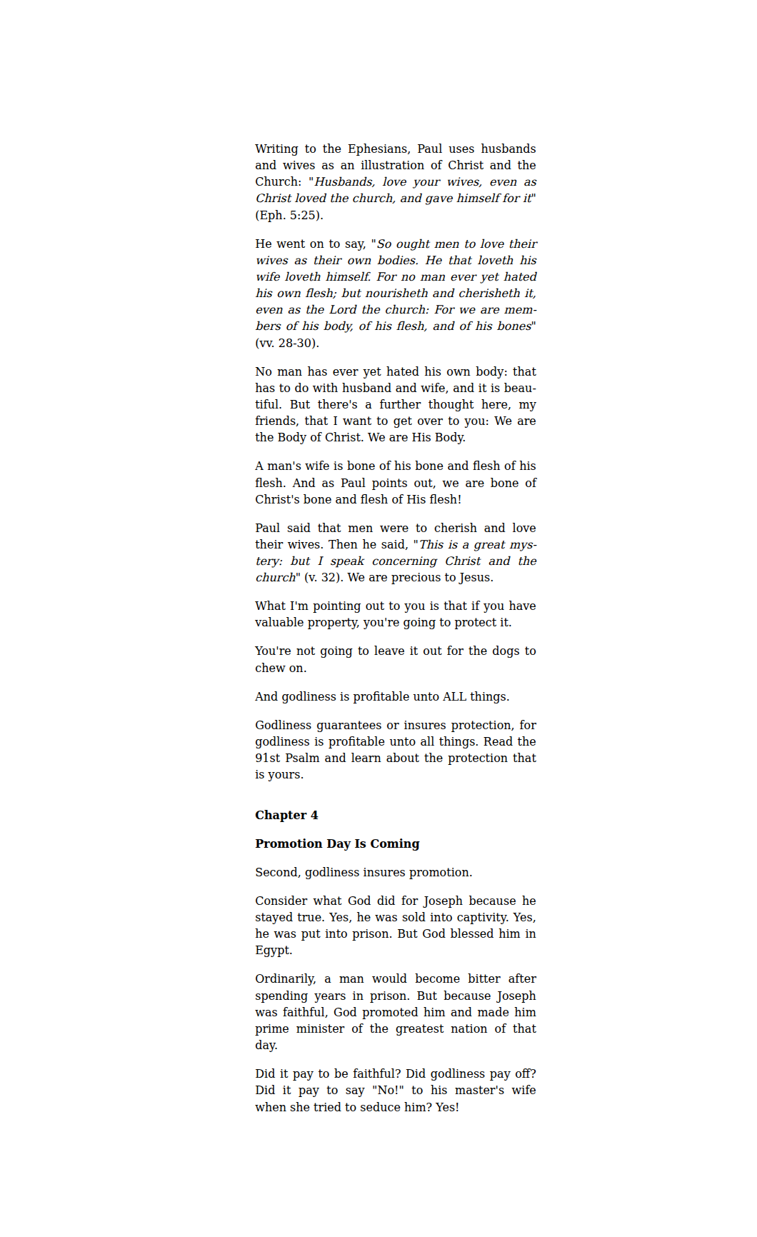Writing to the Ephesians, Paul uses husbands and wives as an illustration of Christ and the Church: "Husbands, love your wives, even as Christ loved the church, and gave himself for it" (Eph. 5:25).
He went on to say, "So ought men to love their wives as their own bodies. He that loveth his wife loveth himself. For no man ever yet hated his own flesh; but nourisheth and cherisheth it, even as the Lord the church: For we are members of his body, of his flesh, and of his bones" (vv. 28-30).
No man has ever yet hated his own body: that has to do with husband and wife, and it is beautiful. But there's a further thought here, my friends, that I want to get over to you: We are the Body of Christ. We are His Body.
A man's wife is bone of his bone and flesh of his flesh. And as Paul points out, we are bone of Christ's bone and flesh of His flesh!
Paul said that men were to cherish and love their wives. Then he said, "This is a great mystery: but I speak concerning Christ and the church" (v. 32). We are precious to Jesus.
What I'm pointing out to you is that if you have valuable property, you're going to protect it.
You're not going to leave it out for the dogs to chew on.
And godliness is profitable unto ALL things.
Godliness guarantees or insures protection, for godliness is profitable unto all things. Read the 91st Psalm and learn about the protection that is yours.
Chapter 4
Promotion Day Is Coming
Second, godliness insures promotion.
Consider what God did for Joseph because he stayed true. Yes, he was sold into captivity. Yes, he was put into prison. But God blessed him in Egypt.
Ordinarily, a man would become bitter after spending years in prison. But because Joseph was faithful, God promoted him and made him prime minister of the greatest nation of that day.
Did it pay to be faithful? Did godliness pay off? Did it pay to say "No!" to his master's wife when she tried to seduce him? Yes!